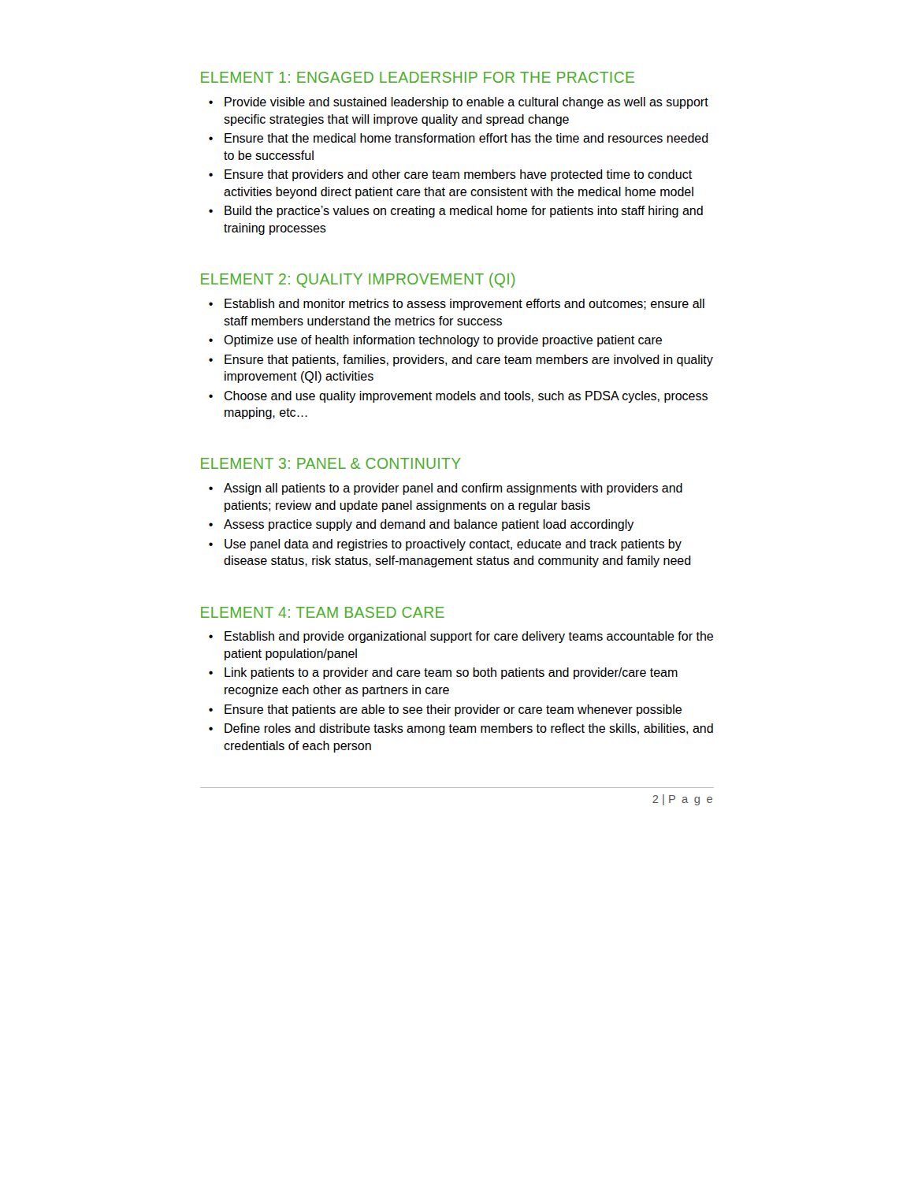ELEMENT 1: ENGAGED LEADERSHIP FOR THE PRACTICE
Provide visible and sustained leadership to enable a cultural change as well as support specific strategies that will improve quality and spread change
Ensure that the medical home transformation effort has the time and resources needed to be successful
Ensure that providers and other care team members have protected time to conduct activities beyond direct patient care that are consistent with the medical home model
Build the practice’s values on creating a medical home for patients into staff hiring and training processes
ELEMENT 2: QUALITY IMPROVEMENT (QI)
Establish and monitor metrics to assess improvement efforts and outcomes; ensure all staff members understand the metrics for success
Optimize use of health information technology to provide proactive patient care
Ensure that patients, families, providers, and care team members are involved in quality improvement (QI) activities
Choose and use quality improvement models and tools, such as PDSA cycles, process mapping, etc…
ELEMENT 3: PANEL & CONTINUITY
Assign all patients to a provider panel and confirm assignments with providers and patients; review and update panel assignments on a regular basis
Assess practice supply and demand and balance patient load accordingly
Use panel data and registries to proactively contact, educate and track patients by disease status, risk status, self-management status and community and family need
ELEMENT 4: TEAM BASED CARE
Establish and provide organizational support for care delivery teams accountable for the patient population/panel
Link patients to a provider and care team so both patients and provider/care team recognize each other as partners in care
Ensure that patients are able to see their provider or care team whenever possible
Define roles and distribute tasks among team members to reflect the skills, abilities, and credentials of each person
2 | P a g e